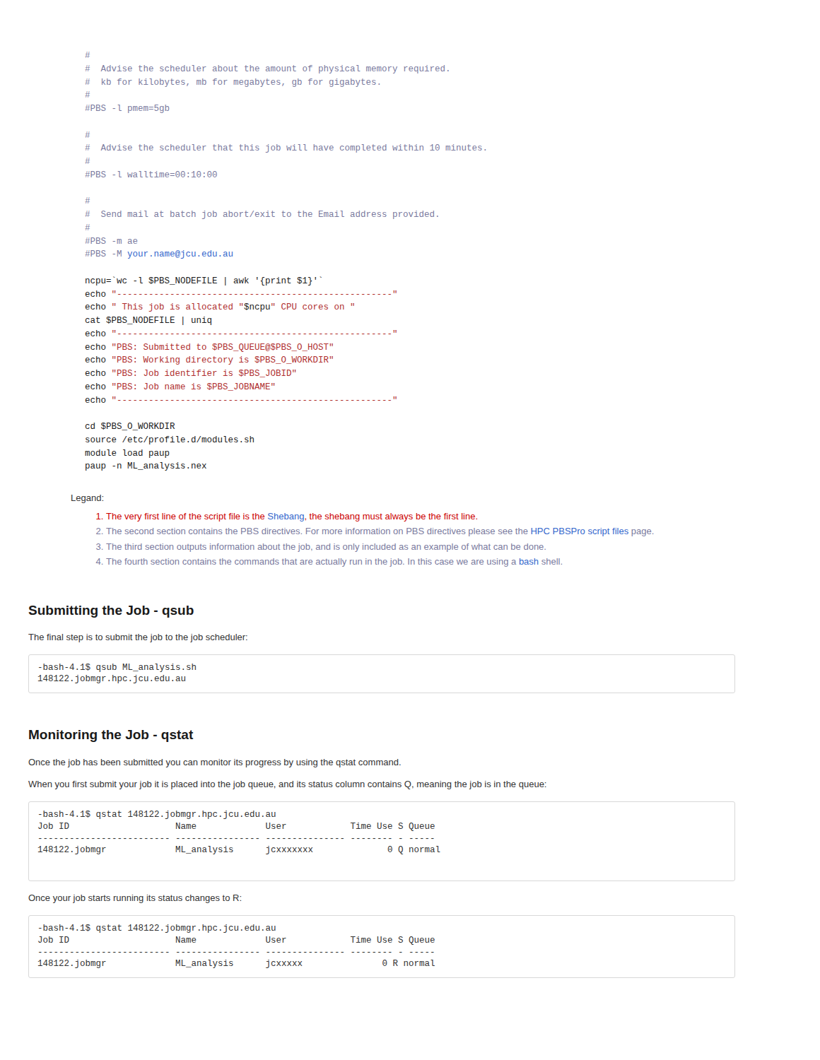# # Advise the scheduler about the amount of physical memory required. # kb for kilobytes, mb for megabytes, gb for gigabytes. # #PBS -l pmem=5gb # # Advise the scheduler that this job will have completed within 10 minutes. # #PBS -l walltime=00:10:00 # # Send mail at batch job abort/exit to the Email address provided. # #PBS -m ae #PBS -M your.name@jcu.edu.au ncpu=`wc -l $PBS_NODEFILE | awk '{print $1}'` echo "----------------------------------------------------" echo " This job is allocated "$ncpu" CPU cores on " cat $PBS_NODEFILE | uniq echo "----------------------------------------------------" echo "PBS: Submitted to $PBS_QUEUE@$PBS_O_HOST" echo "PBS: Working directory is $PBS_O_WORKDIR" echo "PBS: Job identifier is $PBS_JOBID" echo "PBS: Job name is $PBS_JOBNAME" echo "----------------------------------------------------" cd $PBS_O_WORKDIR source /etc/profile.d/modules.sh module load paup paup -n ML_analysis.nex
Legand:
The very first line of the script file is the Shebang, the shebang must always be the first line.
The second section contains the PBS directives. For more information on PBS directives please see the HPC PBSPro script files page.
The third section outputs information about the job, and is only included as an example of what can be done.
The fourth section contains the commands that are actually run in the job. In this case we are using a bash shell.
Submitting the Job - qsub
The final step is to submit the job to the job scheduler:
-bash-4.1$ qsub ML_analysis.sh
148122.jobmgr.hpc.jcu.edu.au
Monitoring the Job - qstat
Once the job has been submitted you can monitor its progress by using the qstat command.
When you first submit your job it is placed into the job queue, and its status column contains Q, meaning the job is in the queue:
-bash-4.1$ qstat 148122.jobmgr.hpc.jcu.edu.au
Job ID                    Name             User            Time Use S Queue
------------------------- ---------------- --------------- -------- - -----
148122.jobmgr             ML_analysis      jcxxxxxxx              0 Q normal
Once your job starts running its status changes to R:
-bash-4.1$ qstat 148122.jobmgr.hpc.jcu.edu.au
Job ID                    Name             User            Time Use S Queue
------------------------- ---------------- --------------- -------- - -----
148122.jobmgr             ML_analysis      jcxxxxx               0 R normal